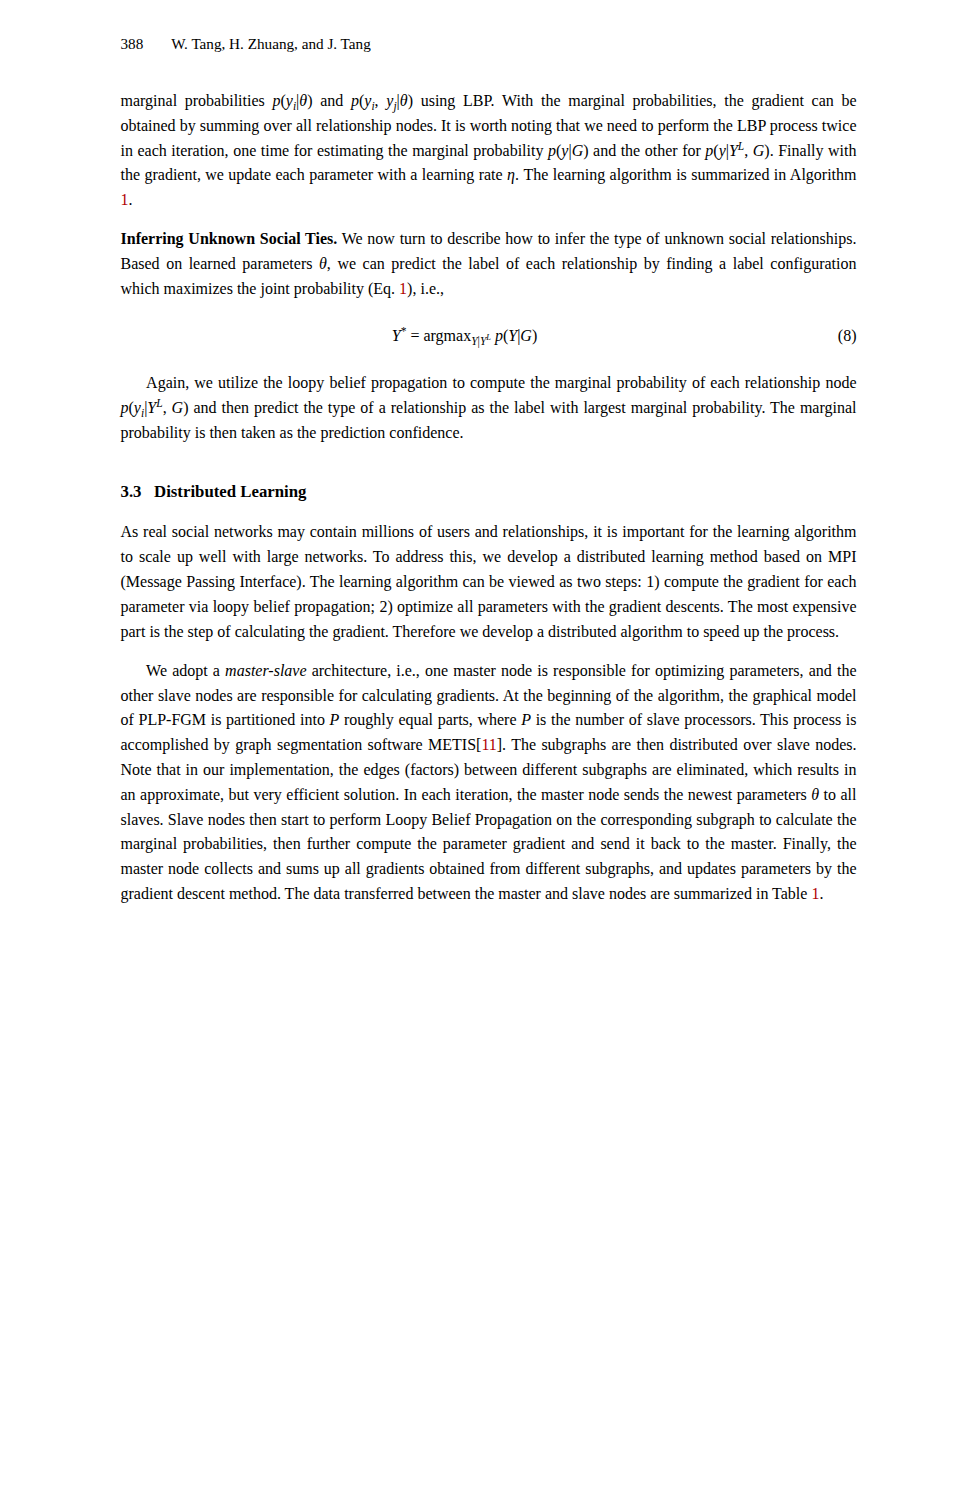388 W. Tang, H. Zhuang, and J. Tang
marginal probabilities p(yi|θ) and p(yi, yj|θ) using LBP. With the marginal probabilities, the gradient can be obtained by summing over all relationship nodes. It is worth noting that we need to perform the LBP process twice in each iteration, one time for estimating the marginal probability p(y|G) and the other for p(y|YL, G). Finally with the gradient, we update each parameter with a learning rate η. The learning algorithm is summarized in Algorithm 1.
Inferring Unknown Social Ties. We now turn to describe how to infer the type of unknown social relationships. Based on learned parameters θ, we can predict the label of each relationship by finding a label configuration which maximizes the joint probability (Eq. 1), i.e.,
Y* = argmaxY|YL p(Y|G)
(8)
Again, we utilize the loopy belief propagation to compute the marginal probability of each relationship node p(yi|YL, G) and then predict the type of a relationship as the label with largest marginal probability. The marginal probability is then taken as the prediction confidence.
3.3 Distributed Learning
As real social networks may contain millions of users and relationships, it is important for the learning algorithm to scale up well with large networks. To address this, we develop a distributed learning method based on MPI (Message Passing Interface). The learning algorithm can be viewed as two steps: 1) compute the gradient for each parameter via loopy belief propagation; 2) optimize all parameters with the gradient descents. The most expensive part is the step of calculating the gradient. Therefore we develop a distributed algorithm to speed up the process.
We adopt a master-slave architecture, i.e., one master node is responsible for optimizing parameters, and the other slave nodes are responsible for calculating gradients. At the beginning of the algorithm, the graphical model of PLP-FGM is partitioned into P roughly equal parts, where P is the number of slave processors. This process is accomplished by graph segmentation software METIS[11]. The subgraphs are then distributed over slave nodes. Note that in our implementation, the edges (factors) between different subgraphs are eliminated, which results in an approximate, but very efficient solution. In each iteration, the master node sends the newest parameters θ to all slaves. Slave nodes then start to perform Loopy Belief Propagation on the corresponding subgraph to calculate the marginal probabilities, then further compute the parameter gradient and send it back to the master. Finally, the master node collects and sums up all gradients obtained from different subgraphs, and updates parameters by the gradient descent method. The data transferred between the master and slave nodes are summarized in Table 1.